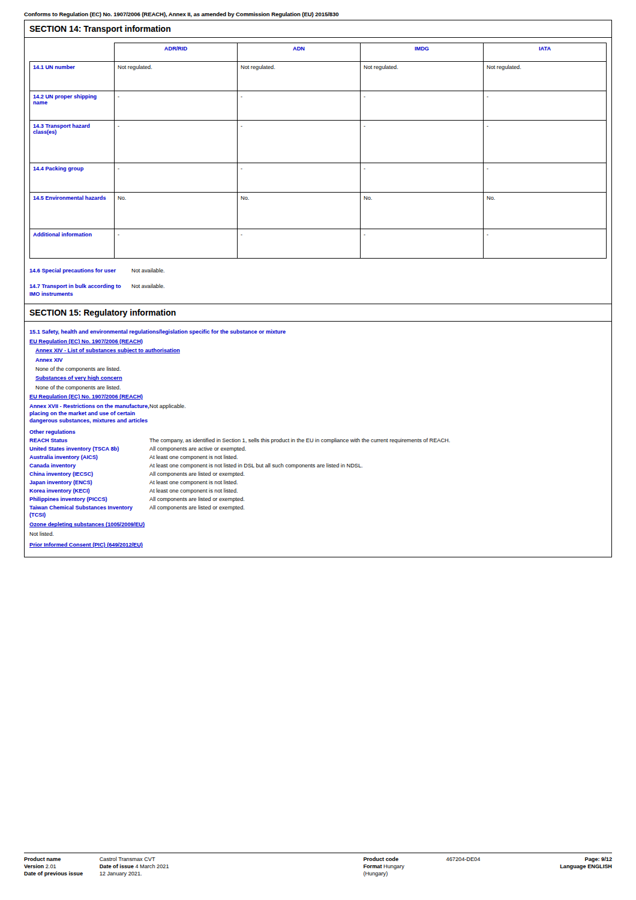Conforms to Regulation (EC) No. 1907/2006 (REACH), Annex II, as amended by Commission Regulation (EU) 2015/830
SECTION 14: Transport information
| | ADR/RID | ADN | IMDG | IATA |
| --- | --- | --- | --- | --- |
| 14.1 UN number | Not regulated. | Not regulated. | Not regulated. | Not regulated. |
| 14.2 UN proper shipping name | - | - | - | - |
| 14.3 Transport hazard class(es) | - | - | - | - |
| 14.4 Packing group | - | - | - | - |
| 14.5 Environmental hazards | No. | No. | No. | No. |
| Additional information | - | - | - | - |
14.6 Special precautions for user
Not available.
14.7 Transport in bulk according to IMO instruments
Not available.
SECTION 15: Regulatory information
15.1 Safety, health and environmental regulations/legislation specific for the substance or mixture
EU Regulation (EC) No. 1907/2006 (REACH)
Annex XIV - List of substances subject to authorisation
Annex XIV
None of the components are listed.
Substances of very high concern
None of the components are listed.
EU Regulation (EC) No. 1907/2006 (REACH)
Annex XVII - Restrictions on the manufacture, placing on the market and use of certain dangerous substances, mixtures and articles
Not applicable.
Other regulations
REACH Status
The company, as identified in Section 1, sells this product in the EU in compliance with the current requirements of REACH.
United States inventory (TSCA 8b)
All components are active or exempted.
Australia inventory (AICS)
At least one component is not listed.
Canada inventory
At least one component is not listed in DSL but all such components are listed in NDSL.
China inventory (IECSC)
All components are listed or exempted.
Japan inventory (ENCS)
At least one component is not listed.
Korea inventory (KECI)
At least one component is not listed.
Philippines inventory (PICCS)
All components are listed or exempted.
Taiwan Chemical Substances Inventory (TCSI)
All components are listed or exempted.
Ozone depleting substances (1005/2009/EU)
Not listed.
Prior Informed Consent (PIC) (649/2012/EU)
| Product name | Castrol Transmax CVT | | Product code | 467204-DE04 | Page: 9/12 |
| Version 2.01 | Date of issue 4 March 2021 | | Format Hungary | | Language ENGLISH |
| Date of previous issue | 12 January 2021. | | (Hungary) | | |